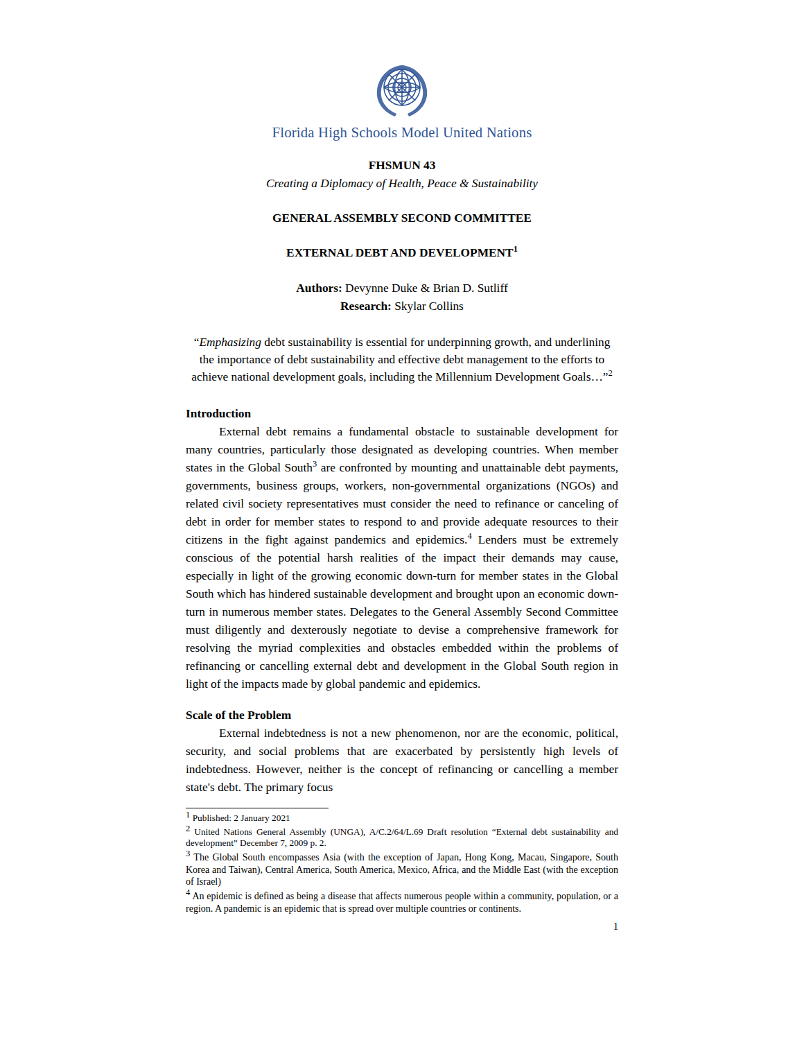Florida High Schools Model United Nations
FHSMUN 43
Creating a Diplomacy of Health, Peace & Sustainability
GENERAL ASSEMBLY SECOND COMMITTEE
EXTERNAL DEBT AND DEVELOPMENT1
Authors: Devynne Duke & Brian D. Sutliff
Research: Skylar Collins
“Emphasizing debt sustainability is essential for underpinning growth, and underlining the importance of debt sustainability and effective debt management to the efforts to achieve national development goals, including the Millennium Development Goals…”2
Introduction
External debt remains a fundamental obstacle to sustainable development for many countries, particularly those designated as developing countries. When member states in the Global South3 are confronted by mounting and unattainable debt payments, governments, business groups, workers, non-governmental organizations (NGOs) and related civil society representatives must consider the need to refinance or canceling of debt in order for member states to respond to and provide adequate resources to their citizens in the fight against pandemics and epidemics.4 Lenders must be extremely conscious of the potential harsh realities of the impact their demands may cause, especially in light of the growing economic down-turn for member states in the Global South which has hindered sustainable development and brought upon an economic down-turn in numerous member states. Delegates to the General Assembly Second Committee must diligently and dexterously negotiate to devise a comprehensive framework for resolving the myriad complexities and obstacles embedded within the problems of refinancing or cancelling external debt and development in the Global South region in light of the impacts made by global pandemic and epidemics.
Scale of the Problem
External indebtedness is not a new phenomenon, nor are the economic, political, security, and social problems that are exacerbated by persistently high levels of indebtedness. However, neither is the concept of refinancing or cancelling a member state's debt. The primary focus
1 Published: 2 January 2021
2 United Nations General Assembly (UNGA), A/C.2/64/L.69 Draft resolution “External debt sustainability and development” December 7, 2009 p. 2.
3 The Global South encompasses Asia (with the exception of Japan, Hong Kong, Macau, Singapore, South Korea and Taiwan), Central America, South America, Mexico, Africa, and the Middle East (with the exception of Israel)
4 An epidemic is defined as being a disease that affects numerous people within a community, population, or a region. A pandemic is an epidemic that is spread over multiple countries or continents.
1